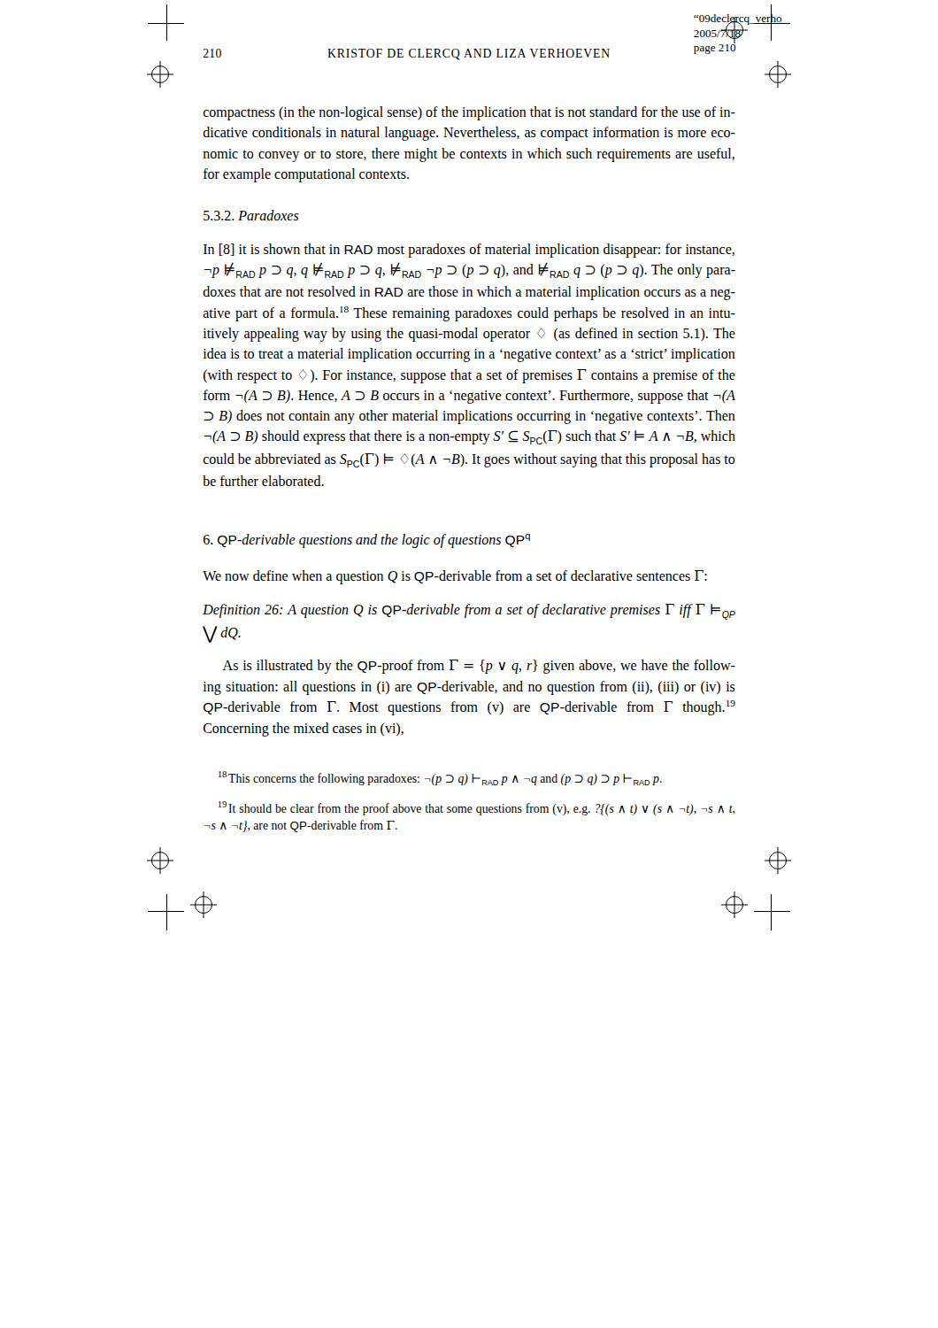“09declercq_verho
2005/7/18
page 210
210 Kristof De Clercq and Liza Verhoeven
compactness (in the non-logical sense) of the implication that is not standard for the use of indicative conditionals in natural language. Nevertheless, as compact information is more economic to convey or to store, there might be contexts in which such requirements are useful, for example computational contexts.
5.3.2. Paradoxes
In [8] it is shown that in RAD most paradoxes of material implication disappear: for instance, ¬p ⊭RAD p ⊃ q, q ⊭RAD p ⊃ q, ⊭RAD ¬p ⊃ (p ⊃ q), and ⊭RAD q ⊃ (p ⊃ q). The only paradoxes that are not resolved in RAD are those in which a material implication occurs as a negative part of a formula.18 These remaining paradoxes could perhaps be resolved in an intuitively appealing way by using the quasi-modal operator ♢ (as defined in section 5.1). The idea is to treat a material implication occurring in a ‘negative context’ as a ‘strict’ implication (with respect to ♢). For instance, suppose that a set of premises Γ contains a premise of the form ¬(A ⊃ B). Hence, A ⊃ B occurs in a ‘negative context’. Furthermore, suppose that ¬(A ⊃ B) does not contain any other material implications occurring in ‘negative contexts’. Then ¬(A ⊃ B) should express that there is a non-empty S′ ⊆ SPC(Γ) such that S′ ⊨ A ∧ ¬B, which could be abbreviated as SPC(Γ) ⊨ ♢(A ∧ ¬B). It goes without saying that this proposal has to be further elaborated.
6. QP-derivable questions and the logic of questions QPq
We now define when a question Q is QP-derivable from a set of declarative sentences Γ:
Definition 26: A question Q is QP-derivable from a set of declarative premises Γ iff Γ ⊨QP ⋁ dQ.
As is illustrated by the QP-proof from Γ = {p ∨ q, r} given above, we have the following situation: all questions in (i) are QP-derivable, and no question from (ii), (iii) or (iv) is QP-derivable from Γ. Most questions from (v) are QP-derivable from Γ though.19 Concerning the mixed cases in (vi),
18This concerns the following paradoxes: ¬(p ⊃ q) ⊢RAD p ∧ ¬q and (p ⊃ q) ⊃ p ⊢RAD p.
19It should be clear from the proof above that some questions from (v), e.g. ?{(s ∧ t) ∨ (s ∧ ¬t), ¬s ∧ t, ¬s ∧ ¬t}, are not QP-derivable from Γ.